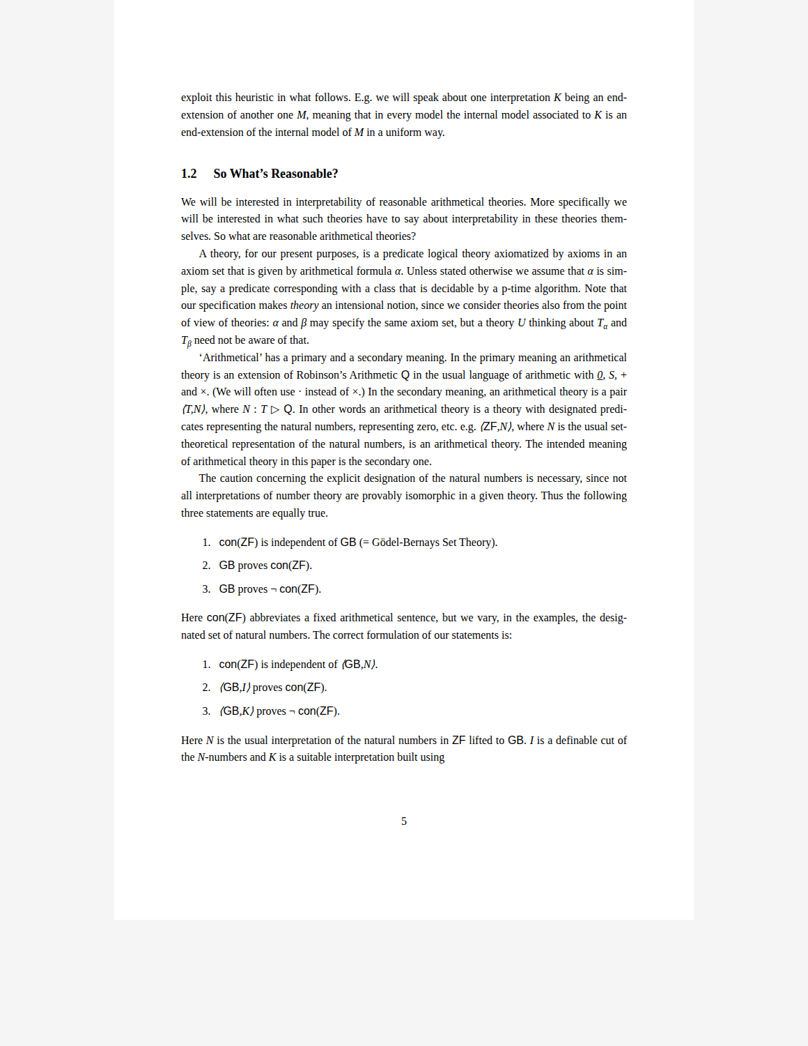exploit this heuristic in what follows. E.g. we will speak about one interpretation K being an end-extension of another one M, meaning that in every model the internal model associated to K is an end-extension of the internal model of M in a uniform way.
1.2 So What’s Reasonable?
We will be interested in interpretability of reasonable arithmetical theories. More specifically we will be interested in what such theories have to say about interpretability in these theories themselves. So what are reasonable arithmetical theories?
A theory, for our present purposes, is a predicate logical theory axiomatized by axioms in an axiom set that is given by arithmetical formula α. Unless stated otherwise we assume that α is simple, say a predicate corresponding with a class that is decidable by a p-time algorithm. Note that our specification makes theory an intensional notion, since we consider theories also from the point of view of theories: α and β may specify the same axiom set, but a theory U thinking about Tα and Tβ need not be aware of that.
‘Arithmetical’ has a primary and a secondary meaning. In the primary meaning an arithmetical theory is an extension of Robinson’s Arithmetic Q in the usual language of arithmetic with 0, S, + and ×. (We will often use · instead of ×.) In the secondary meaning, an arithmetical theory is a pair ⟨T,N⟩, where N : T ▷ Q. In other words an arithmetical theory is a theory with designated predicates representing the natural numbers, representing zero, etc. e.g. ⟨ZF,N⟩, where N is the usual set-theoretical representation of the natural numbers, is an arithmetical theory. The intended meaning of arithmetical theory in this paper is the secondary one.
The caution concerning the explicit designation of the natural numbers is necessary, since not all interpretations of number theory are provably isomorphic in a given theory. Thus the following three statements are equally true.
con(ZF) is independent of GB (= Gödel-Bernays Set Theory).
GB proves con(ZF).
GB proves ¬ con(ZF).
Here con(ZF) abbreviates a fixed arithmetical sentence, but we vary, in the examples, the designated set of natural numbers. The correct formulation of our statements is:
con(ZF) is independent of ⟨GB,N⟩.
⟨GB,I⟩ proves con(ZF).
⟨GB,K⟩ proves ¬ con(ZF).
Here N is the usual interpretation of the natural numbers in ZF lifted to GB. I is a definable cut of the N-numbers and K is a suitable interpretation built using
5